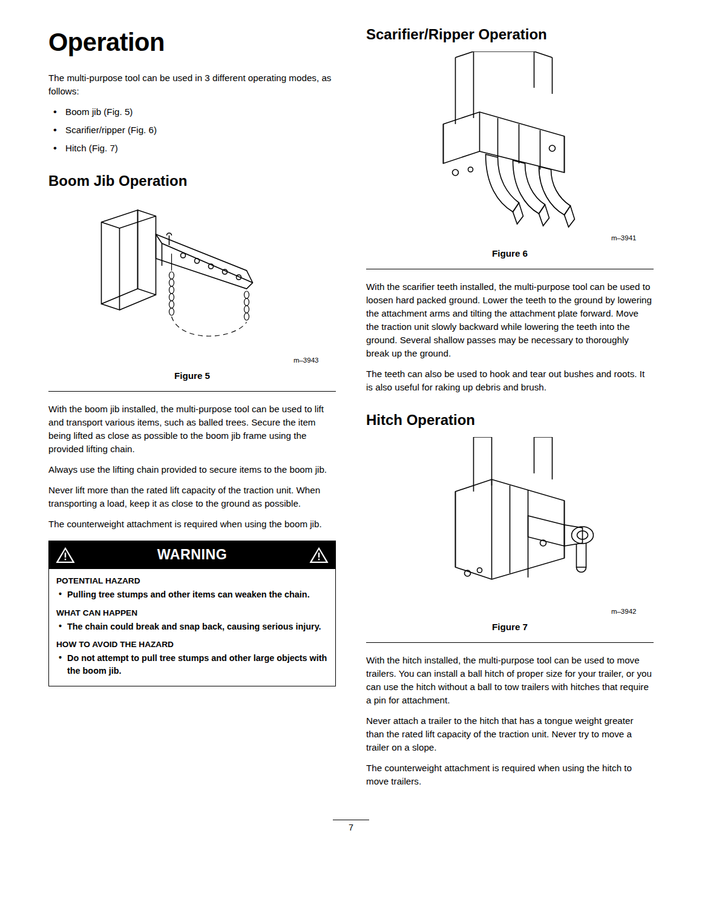Operation
The multi-purpose tool can be used in 3 different operating modes, as follows:
Boom jib (Fig. 5)
Scarifier/ripper (Fig. 6)
Hitch (Fig. 7)
Boom Jib Operation
m–3943
Figure 5
With the boom jib installed, the multi-purpose tool can be used to lift and transport various items, such as balled trees. Secure the item being lifted as close as possible to the boom jib frame using the provided lifting chain.
Always use the lifting chain provided to secure items to the boom jib.
Never lift more than the rated lift capacity of the traction unit. When transporting a load, keep it as close to the ground as possible.
The counterweight attachment is required when using the boom jib.
WARNING
POTENTIAL HAZARD
Pulling tree stumps and other items can weaken the chain.
WHAT CAN HAPPEN
The chain could break and snap back, causing serious injury.
HOW TO AVOID THE HAZARD
Do not attempt to pull tree stumps and other large objects with the boom jib.
Scarifier/Ripper Operation
m–3941
Figure 6
With the scarifier teeth installed, the multi-purpose tool can be used to loosen hard packed ground. Lower the teeth to the ground by lowering the attachment arms and tilting the attachment plate forward. Move the traction unit slowly backward while lowering the teeth into the ground. Several shallow passes may be necessary to thoroughly break up the ground.
The teeth can also be used to hook and tear out bushes and roots. It is also useful for raking up debris and brush.
Hitch Operation
m–3942
Figure 7
With the hitch installed, the multi-purpose tool can be used to move trailers. You can install a ball hitch of proper size for your trailer, or you can use the hitch without a ball to tow trailers with hitches that require a pin for attachment.
Never attach a trailer to the hitch that has a tongue weight greater than the rated lift capacity of the traction unit. Never try to move a trailer on a slope.
The counterweight attachment is required when using the hitch to move trailers.
7